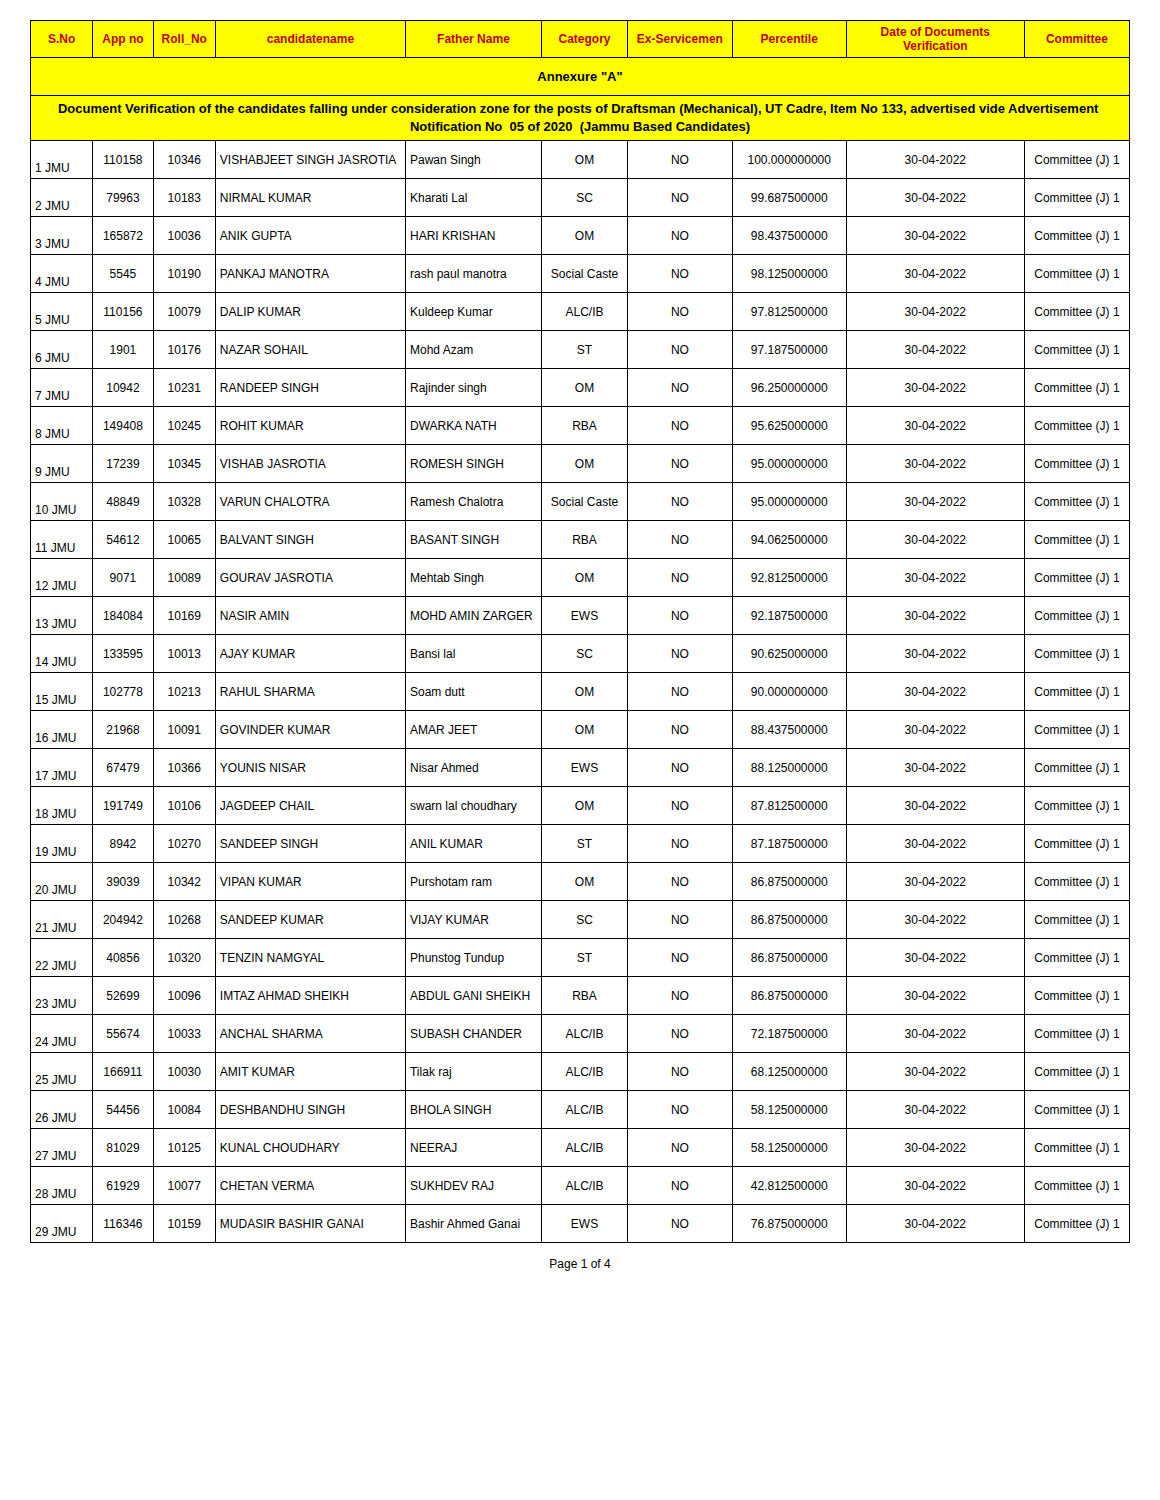| Annexure "A" |
| Document Verification of the candidates falling under consideration zone for the posts of Draftsman (Mechanical), UT Cadre, Item No 133, advertised vide Advertisement Notification No 05 of 2020 (Jammu Based Candidates) |
| S.No | App no | Roll_No | candidatename | Father Name | Category | Ex-Servicemen | Percentile | Date of Documents Verification | Committee |
| 1 JMU | 110158 | 10346 | VISHABJEET SINGH JASROTIA | Pawan Singh | OM | NO | 100.000000000 | 30-04-2022 | Committee (J) 1 |
| 2 JMU | 79963 | 10183 | NIRMAL KUMAR | Kharati Lal | SC | NO | 99.687500000 | 30-04-2022 | Committee (J) 1 |
| 3 JMU | 165872 | 10036 | ANIK GUPTA | HARI KRISHAN | OM | NO | 98.437500000 | 30-04-2022 | Committee (J) 1 |
| 4 JMU | 5545 | 10190 | PANKAJ MANOTRA | rash paul manotra | Social Caste | NO | 98.125000000 | 30-04-2022 | Committee (J) 1 |
| 5 JMU | 110156 | 10079 | DALIP KUMAR | Kuldeep Kumar | ALC/IB | NO | 97.812500000 | 30-04-2022 | Committee (J) 1 |
| 6 JMU | 1901 | 10176 | NAZAR SOHAIL | Mohd Azam | ST | NO | 97.187500000 | 30-04-2022 | Committee (J) 1 |
| 7 JMU | 10942 | 10231 | RANDEEP SINGH | Rajinder singh | OM | NO | 96.250000000 | 30-04-2022 | Committee (J) 1 |
| 8 JMU | 149408 | 10245 | ROHIT KUMAR | DWARKA NATH | RBA | NO | 95.625000000 | 30-04-2022 | Committee (J) 1 |
| 9 JMU | 17239 | 10345 | VISHAB JASROTIA | ROMESH SINGH | OM | NO | 95.000000000 | 30-04-2022 | Committee (J) 1 |
| 10 JMU | 48849 | 10328 | VARUN CHALOTRA | Ramesh Chalotra | Social Caste | NO | 95.000000000 | 30-04-2022 | Committee (J) 1 |
| 11 JMU | 54612 | 10065 | BALVANT SINGH | BASANT SINGH | RBA | NO | 94.062500000 | 30-04-2022 | Committee (J) 1 |
| 12 JMU | 9071 | 10089 | GOURAV JASROTIA | Mehtab Singh | OM | NO | 92.812500000 | 30-04-2022 | Committee (J) 1 |
| 13 JMU | 184084 | 10169 | NASIR AMIN | MOHD AMIN ZARGER | EWS | NO | 92.187500000 | 30-04-2022 | Committee (J) 1 |
| 14 JMU | 133595 | 10013 | AJAY KUMAR | Bansi lal | SC | NO | 90.625000000 | 30-04-2022 | Committee (J) 1 |
| 15 JMU | 102778 | 10213 | RAHUL SHARMA | Soam dutt | OM | NO | 90.000000000 | 30-04-2022 | Committee (J) 1 |
| 16 JMU | 21968 | 10091 | GOVINDER KUMAR | AMAR JEET | OM | NO | 88.437500000 | 30-04-2022 | Committee (J) 1 |
| 17 JMU | 67479 | 10366 | YOUNIS NISAR | Nisar Ahmed | EWS | NO | 88.125000000 | 30-04-2022 | Committee (J) 1 |
| 18 JMU | 191749 | 10106 | JAGDEEP CHAIL | swarn lal choudhary | OM | NO | 87.812500000 | 30-04-2022 | Committee (J) 1 |
| 19 JMU | 8942 | 10270 | SANDEEP SINGH | ANIL KUMAR | ST | NO | 87.187500000 | 30-04-2022 | Committee (J) 1 |
| 20 JMU | 39039 | 10342 | VIPAN KUMAR | Purshotam ram | OM | NO | 86.875000000 | 30-04-2022 | Committee (J) 1 |
| 21 JMU | 204942 | 10268 | SANDEEP KUMAR | VIJAY KUMAR | SC | NO | 86.875000000 | 30-04-2022 | Committee (J) 1 |
| 22 JMU | 40856 | 10320 | TENZIN NAMGYAL | Phunstog Tundup | ST | NO | 86.875000000 | 30-04-2022 | Committee (J) 1 |
| 23 JMU | 52699 | 10096 | IMTAZ AHMAD SHEIKH | ABDUL GANI SHEIKH | RBA | NO | 86.875000000 | 30-04-2022 | Committee (J) 1 |
| 24 JMU | 55674 | 10033 | ANCHAL SHARMA | SUBASH CHANDER | ALC/IB | NO | 72.187500000 | 30-04-2022 | Committee (J) 1 |
| 25 JMU | 166911 | 10030 | AMIT KUMAR | Tilak raj | ALC/IB | NO | 68.125000000 | 30-04-2022 | Committee (J) 1 |
| 26 JMU | 54456 | 10084 | DESHBANDHU SINGH | BHOLA SINGH | ALC/IB | NO | 58.125000000 | 30-04-2022 | Committee (J) 1 |
| 27 JMU | 81029 | 10125 | KUNAL CHOUDHARY | NEERAJ | ALC/IB | NO | 58.125000000 | 30-04-2022 | Committee (J) 1 |
| 28 JMU | 61929 | 10077 | CHETAN VERMA | SUKHDEV RAJ | ALC/IB | NO | 42.812500000 | 30-04-2022 | Committee (J) 1 |
| 29 JMU | 116346 | 10159 | MUDASIR BASHIR GANAI | Bashir Ahmed Ganai | EWS | NO | 76.875000000 | 30-04-2022 | Committee (J) 1 |
Page 1 of 4